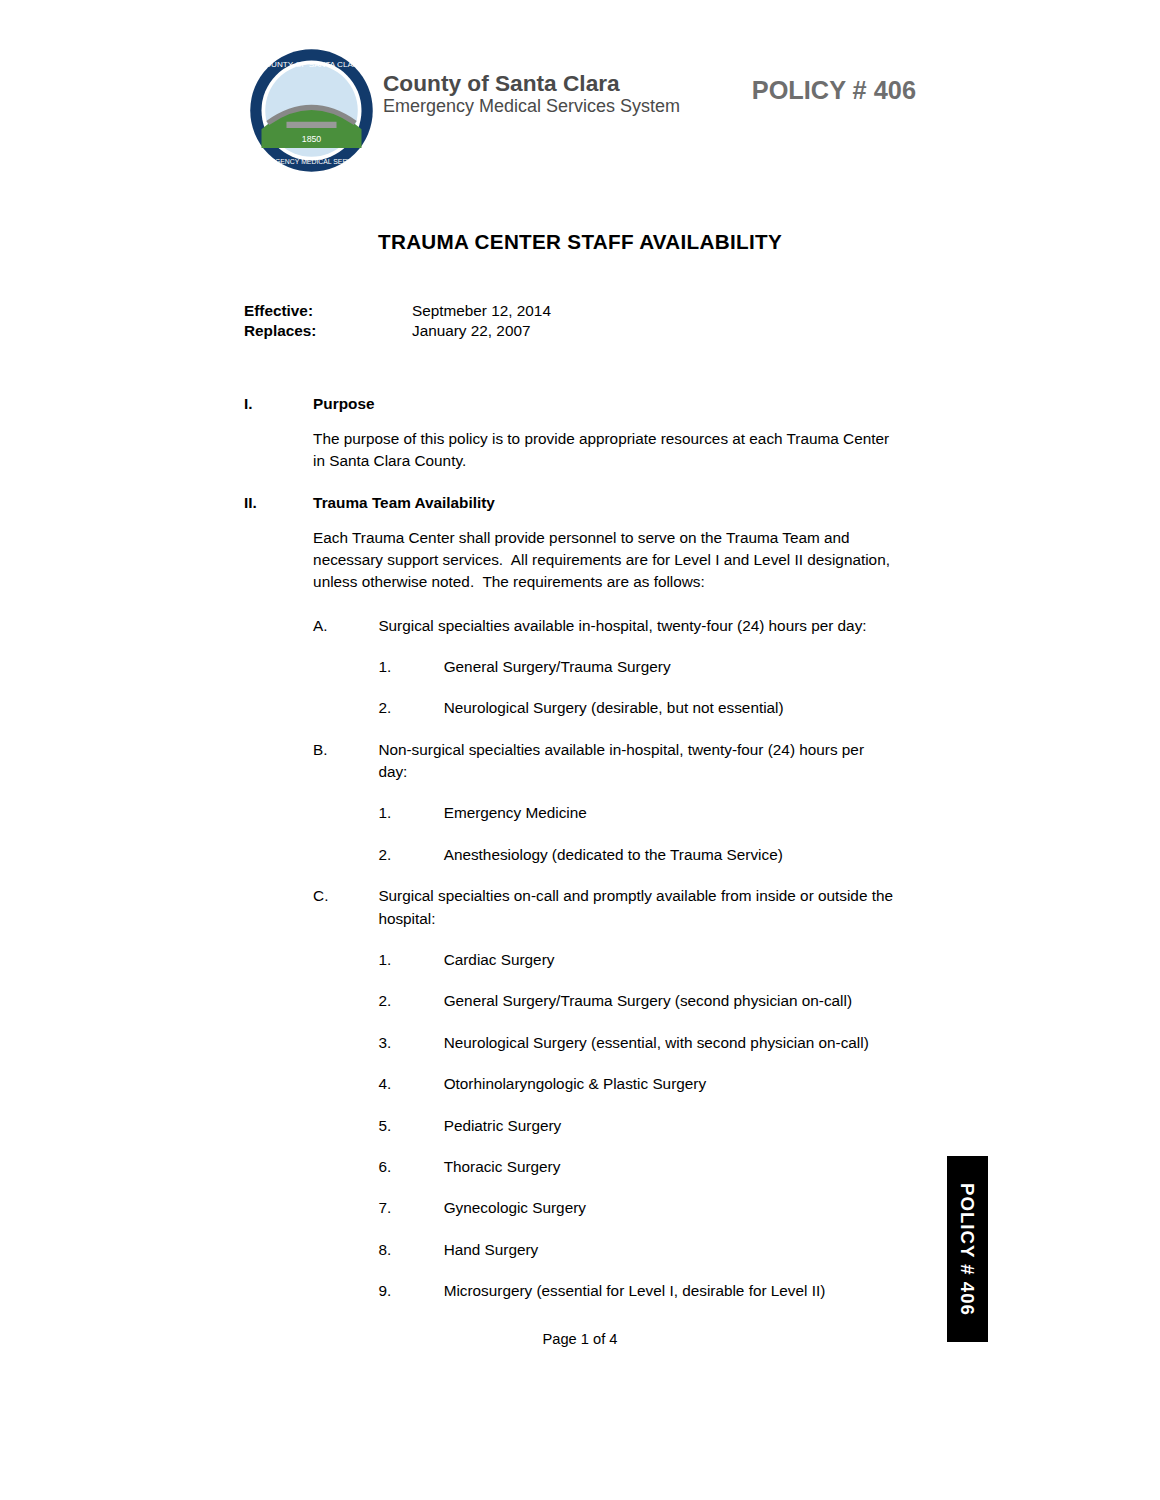County of Santa Clara
Emergency Medical Services System
POLICY # 406
TRAUMA CENTER STAFF AVAILABILITY
| Effective: | Septmeber 12, 2014 |
| Replaces: | January 22, 2007 |
I.
Purpose
The purpose of this policy is to provide appropriate resources at each Trauma Center in Santa Clara County.
II.
Trauma Team Availability
Each Trauma Center shall provide personnel to serve on the Trauma Team and necessary support services. All requirements are for Level I and Level II designation, unless otherwise noted. The requirements are as follows:
A.
Surgical specialties available in-hospital, twenty-four (24) hours per day:
1.
General Surgery/Trauma Surgery
2.
Neurological Surgery (desirable, but not essential)
B.
Non-surgical specialties available in-hospital, twenty-four (24) hours per day:
1.
Emergency Medicine
2.
Anesthesiology (dedicated to the Trauma Service)
C.
Surgical specialties on-call and promptly available from inside or outside the hospital:
1.
Cardiac Surgery
2.
General Surgery/Trauma Surgery (second physician on-call)
3.
Neurological Surgery (essential, with second physician on-call)
4.
Otorhinolaryngologic & Plastic Surgery
5.
Pediatric Surgery
6.
Thoracic Surgery
7.
Gynecologic Surgery
8.
Hand Surgery
9.
Microsurgery (essential for Level I, desirable for Level II)
Page 1 of 4
POLICY # 406